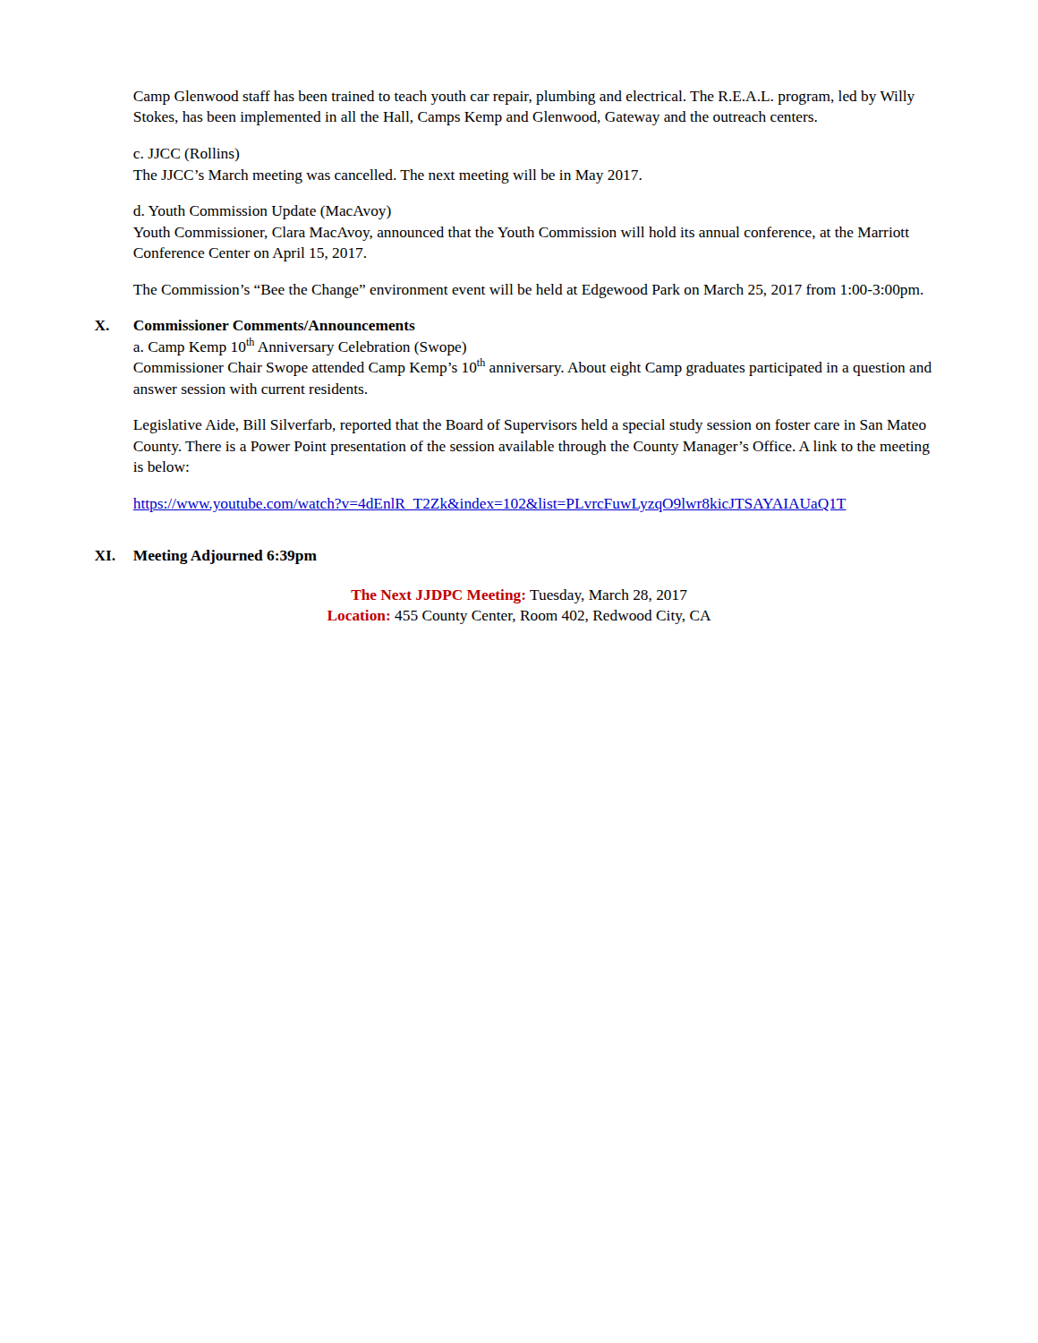Camp Glenwood staff has been trained to teach youth car repair, plumbing and electrical. The R.E.A.L. program, led by Willy Stokes, has been implemented in all the Hall, Camps Kemp and Glenwood, Gateway and the outreach centers.
c. JJCC (Rollins)
The JJCC’s March meeting was cancelled. The next meeting will be in May 2017.
d. Youth Commission Update (MacAvoy)
Youth Commissioner, Clara MacAvoy, announced that the Youth Commission will hold its annual conference, at the Marriott Conference Center on April 15, 2017.
The Commission’s “Bee the Change” environment event will be held at Edgewood Park on March 25, 2017 from 1:00-3:00pm.
X.
Commissioner Comments/Announcements
a. Camp Kemp 10th Anniversary Celebration (Swope)
Commissioner Chair Swope attended Camp Kemp’s 10th anniversary. About eight Camp graduates participated in a question and answer session with current residents.
Legislative Aide, Bill Silverfarb, reported that the Board of Supervisors held a special study session on foster care in San Mateo County. There is a Power Point presentation of the session available through the County Manager’s Office. A link to the meeting is below:
https://www.youtube.com/watch?v=4dEnlR_T2Zk&index=102&list=PLvrcFuwLyzqO9lwr8kicJTSAYAIAUaQ1T
XI.
Meeting Adjourned 6:39pm
The Next JJDPC Meeting: Tuesday, March 28, 2017
Location: 455 County Center, Room 402, Redwood City, CA